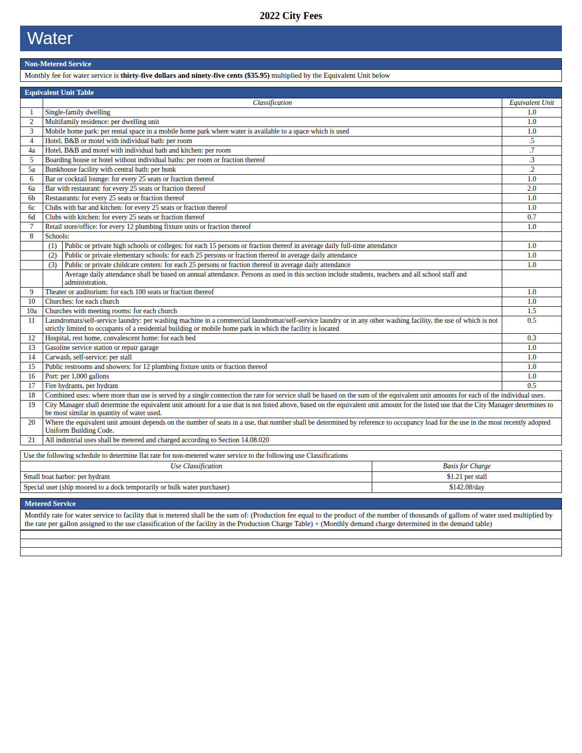2022 City Fees
Water
Non-Metered Service
Monthly fee for water service is thirty-five dollars and ninety-five cents ($35.95) multiplied by the Equivalent Unit below
Equivalent Unit Table
| | Classification | Equivalent Unit |
| 1 | Single-family dwelling | 1.0 |
| 2 | Multifamily residence: per dwelling unit | 1.0 |
| 3 | Mobile home park: per rental space in a mobile home park where water is available to a space which is used | 1.0 |
| 4 | Hotel, B&B or motel with individual bath: per room | .5 |
| 4a | Hotel, B&B and motel with individual bath and kitchen: per room | .7 |
| 5 | Boarding house or hotel without individual baths: per room or fraction thereof | .3 |
| 5a | Bunkhouse facility with central bath: per bunk | .2 |
| 6 | Bar or cocktail lounge: for every 25 seats or fraction thereof | 1.0 |
| 6a | Bar with restaurant: for every 25 seats or fraction thereof | 2.0 |
| 6b | Restaurants: for every 25 seats or fraction thereof | 1.0 |
| 6c | Clubs with bar and kitchen: for every 25 seats or fraction thereof | 1.0 |
| 6d | Clubs with kitchen: for every 25 seats or fraction thereof | 0.7 |
| 7 | Retail store/office: for every 12 plumbing fixture units or fraction thereof | 1.0 |
| 8 | Schools: | |
| | (1) | Public or private high schools or colleges: for each 15 persons or fraction thereof in average daily full-time attendance | 1.0 |
| | (2) | Public or private elementary schools: for each 25 persons or fraction thereof in average daily attendance | 1.0 |
| | (3) | Public or private childcare centers: for each 25 persons or fraction thereof in average daily attendance | 1.0 |
| | | Average daily attendance shall be based on annual attendance. Persons as used in this section include students, teachers and all school staff and administration. | |
| 9 | Theater or auditorium: for each 100 seats or fraction thereof | 1.0 |
| 10 | Churches: for each church | 1.0 |
| 10a | Churches with meeting rooms: for each church | 1.5 |
| 11 | Laundromats/self-service laundry: per washing machine in a commercial laundromat/self-service laundry or in any other washing facility, the use of which is not strictly limited to occupants of a residential building or mobile home park in which the facility is located | 0.5 |
| 12 | Hospital, rest home, convalescent home: for each bed | 0.3 |
| 13 | Gasoline service station or repair garage | 1.0 |
| 14 | Carwash, self-service: per stall | 1.0 |
| 15 | Public restrooms and showers: for 12 plumbing fixture units or fraction thereof | 1.0 |
| 16 | Port: per 1,000 gallons | 1.0 |
| 17 | Fire hydrants, per hydrant | 0.5 |
| 18 | Combined uses: where more than use is served by a single connection the rate for service shall be based on the sum of the equivalent unit amounts for each of the individual uses. |
| 19 | City Manager shall determine the equivalent unit amount for a use that is not listed above, based on the equivalent unit amount for the listed use that the City Manager determines to be most similar in quantity of water used. |
| 20 | Where the equivalent unit amount depends on the number of seats in a use, that number shall be determined by reference to occupancy load for the use in the most recently adopted Uniform Building Code. |
| 21 | All industrial uses shall be metered and charged according to Section 14.08.020 |
| Use the following schedule to determine flat rate for non-metered water service to the following use Classifications |
| Use Classification | Basis for Charge |
| Small boat harbor: per hydrant | $1.21 per stall |
| Special user (ship moored to a dock temporarily or bulk water purchaser) | $142.08/day |
Metered Service
Monthly rate for water service to facility that is metered shall be the sum of: (Production fee equal to the product of the number of thousands of gallons of water used multiplied by the rate per gallon assigned to the use classification of the facility in the Production Charge Table) + (Monthly demand charge determined in the demand table)